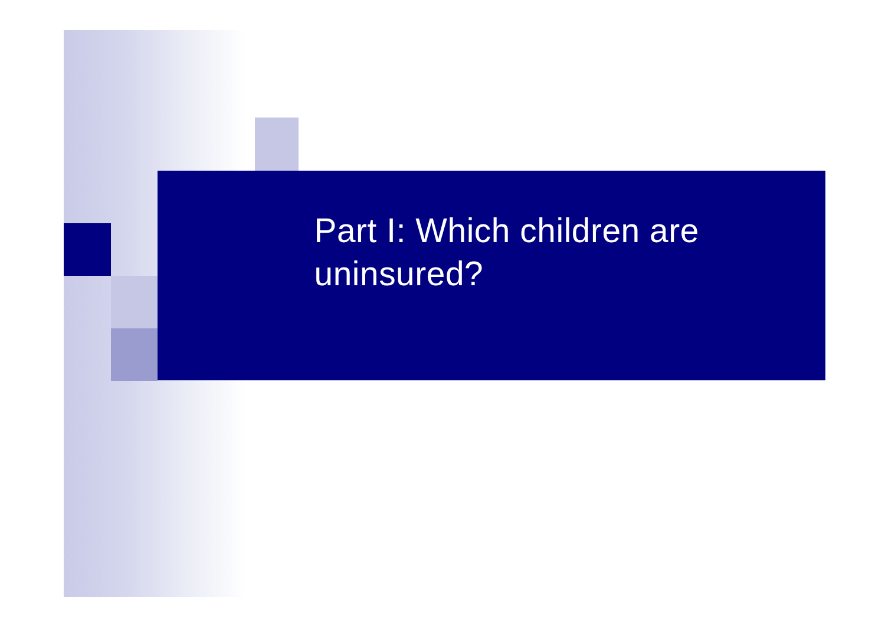Part I: Which children are uninsured?